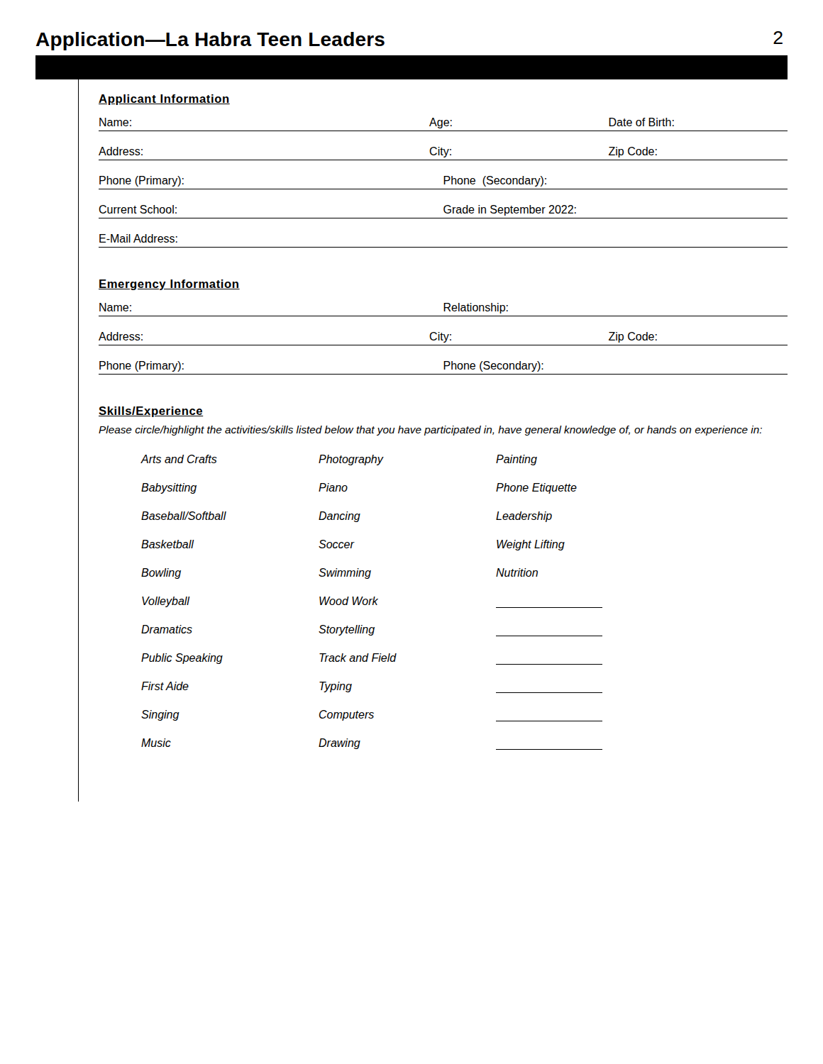Application—La Habra Teen Leaders
2
Applicant Information
Name: Age: Date of Birth:
Address: City: Zip Code:
Phone (Primary): Phone (Secondary):
Current School: Grade in September 2022:
E-Mail Address:
Emergency Information
Name: Relationship:
Address: City: Zip Code:
Phone (Primary): Phone (Secondary):
Skills/Experience
Please circle/highlight the activities/skills listed below that you have participated in, have general knowledge of, or hands on experience in:
| Arts and Crafts | Photography | Painting |
| Babysitting | Piano | Phone Etiquette |
| Baseball/Softball | Dancing | Leadership |
| Basketball | Soccer | Weight Lifting |
| Bowling | Swimming | Nutrition |
| Volleyball | Wood Work | |
| Dramatics | Storytelling | |
| Public Speaking | Track and Field | |
| First Aide | Typing | |
| Singing | Computers | |
| Music | Drawing | |